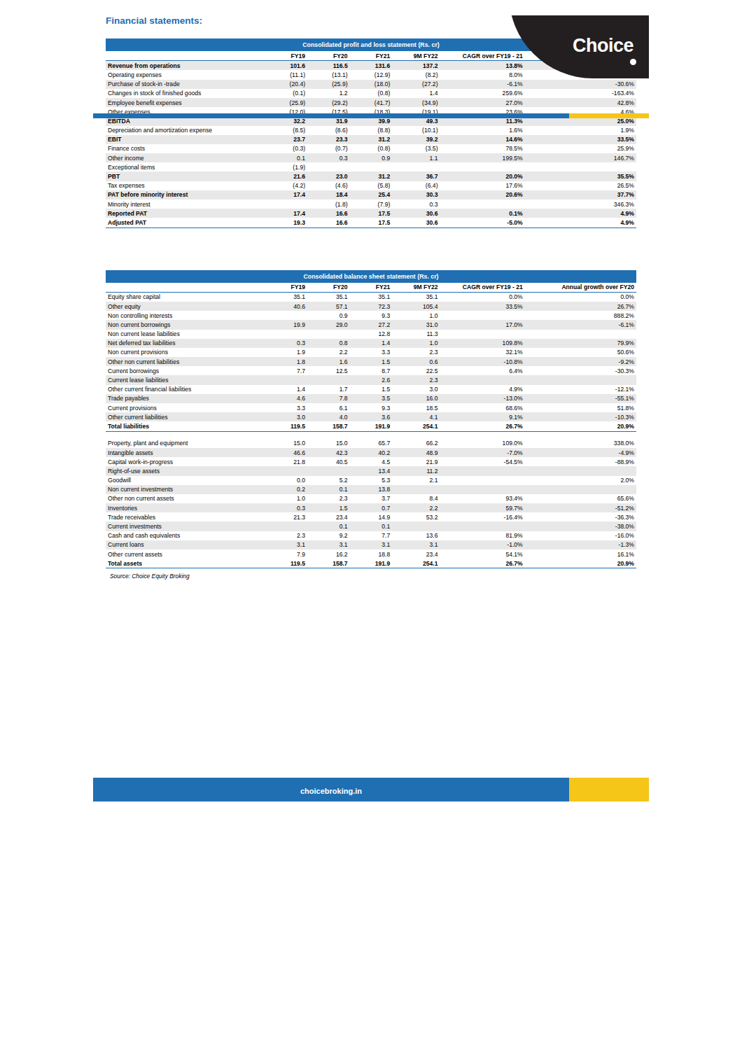Choice
Financial statements:
Consolidated profit and loss statement (Rs. cr)
| | FY19 | FY20 | FY21 | 9M FY22 | CAGR over FY19 - 21 | Annual growth over FY20 |
| --- | --- | --- | --- | --- | --- | --- |
| Revenue from operations | 101.6 | 116.5 | 131.6 | 137.2 | 13.8% | 13.0% |
| Operating expenses | (11.1) | (13.1) | (12.9) | (8.2) | 8.0% | -1.4% |
| Purchase of stock-in -trade | (20.4) | (25.9) | (18.0) | (27.2) | -6.1% | -30.6% |
| Changes in stock of finished goods | (0.1) | 1.2 | (0.8) | 1.4 | 259.6% | -163.4% |
| Employee benefit expenses | (25.9) | (29.2) | (41.7) | (34.9) | 27.0% | 42.8% |
| Other expenses | (12.0) | (17.5) | (18.3) | (19.1) | 23.6% | 4.6% |
| EBITDA | 32.2 | 31.9 | 39.9 | 49.3 | 11.3% | 25.0% |
| Depreciation and amortization expense | (8.5) | (8.6) | (8.8) | (10.1) | 1.6% | 1.9% |
| EBIT | 23.7 | 23.3 | 31.2 | 39.2 | 14.6% | 33.5% |
| Finance costs | (0.3) | (0.7) | (0.8) | (3.5) | 78.5% | 25.9% |
| Other income | 0.1 | 0.3 | 0.9 | 1.1 | 199.5% | 146.7% |
| Exceptional items | (1.9) | | | | | |
| PBT | 21.6 | 23.0 | 31.2 | 36.7 | 20.0% | 35.5% |
| Tax expenses | (4.2) | (4.6) | (5.8) | (6.4) | 17.6% | 26.5% |
| PAT before minority interest | 17.4 | 18.4 | 25.4 | 30.3 | 20.6% | 37.7% |
| Minority interest | | (1.8) | (7.9) | 0.3 | | 346.3% |
| Reported PAT | 17.4 | 16.6 | 17.5 | 30.6 | 0.1% | 4.9% |
| Adjusted PAT | 19.3 | 16.6 | 17.5 | 30.6 | -5.0% | 4.9% |
Consolidated balance sheet statement (Rs. cr)
| | FY19 | FY20 | FY21 | 9M FY22 | CAGR over FY19 - 21 | Annual growth over FY20 |
| --- | --- | --- | --- | --- | --- | --- |
| Equity share capital | 35.1 | 35.1 | 35.1 | 35.1 | 0.0% | 0.0% |
| Other equity | 40.6 | 57.1 | 72.3 | 105.4 | 33.5% | 26.7% |
| Non controlling interests | | 0.9 | 9.3 | 1.0 | | 888.2% |
| Non current borrowings | 19.9 | 29.0 | 27.2 | 31.0 | 17.0% | -6.1% |
| Non current lease liabilities | | | 12.8 | 11.3 | | |
| Net deferred tax liabilities | 0.3 | 0.8 | 1.4 | 1.0 | 109.8% | 79.9% |
| Non current provisions | 1.9 | 2.2 | 3.3 | 2.3 | 32.1% | 50.6% |
| Other non current liabilities | 1.8 | 1.6 | 1.5 | 0.6 | -10.8% | -9.2% |
| Current borrowings | 7.7 | 12.5 | 8.7 | 22.5 | 6.4% | -30.3% |
| Current lease liabilities | | | 2.6 | 2.3 | | |
| Other current financial liabilities | 1.4 | 1.7 | 1.5 | 3.0 | 4.9% | -12.1% |
| Trade payables | 4.6 | 7.8 | 3.5 | 16.0 | -13.0% | -55.1% |
| Current provisions | 3.3 | 6.1 | 9.3 | 18.5 | 68.6% | 51.8% |
| Other current liabilities | 3.0 | 4.0 | 3.6 | 4.1 | 9.1% | -10.3% |
| Total liabilities | 119.5 | 158.7 | 191.9 | 254.1 | 26.7% | 20.9% |
| Property, plant and equipment | 15.0 | 15.0 | 65.7 | 66.2 | 109.0% | 338.0% |
| Intangible assets | 46.6 | 42.3 | 40.2 | 48.9 | -7.0% | -4.9% |
| Capital work-in-progress | 21.8 | 40.5 | 4.5 | 21.9 | -54.5% | -88.9% |
| Right-of-use assets | | | 13.4 | 11.2 | | |
| Goodwill | 0.0 | 5.2 | 5.3 | 2.1 | | 2.0% |
| Non current investments | 0.2 | 0.1 | 13.8 | | | |
| Other non current assets | 1.0 | 2.3 | 3.7 | 8.4 | 93.4% | 65.6% |
| Inventories | 0.3 | 1.5 | 0.7 | 2.2 | 59.7% | -51.2% |
| Trade receivables | 21.3 | 23.4 | 14.9 | 53.2 | -16.4% | -36.3% |
| Current investments | | 0.1 | 0.1 | | | -38.0% |
| Cash and cash equivalents | 2.3 | 9.2 | 7.7 | 13.6 | 81.9% | -16.0% |
| Current loans | 3.1 | 3.1 | 3.1 | 3.1 | -1.0% | -1.3% |
| Other current assets | 7.9 | 16.2 | 18.8 | 23.4 | 54.1% | 16.1% |
| Total assets | 119.5 | 158.7 | 191.9 | 254.1 | 26.7% | 20.9% |
Source: Choice Equity Broking
choicebroking.in